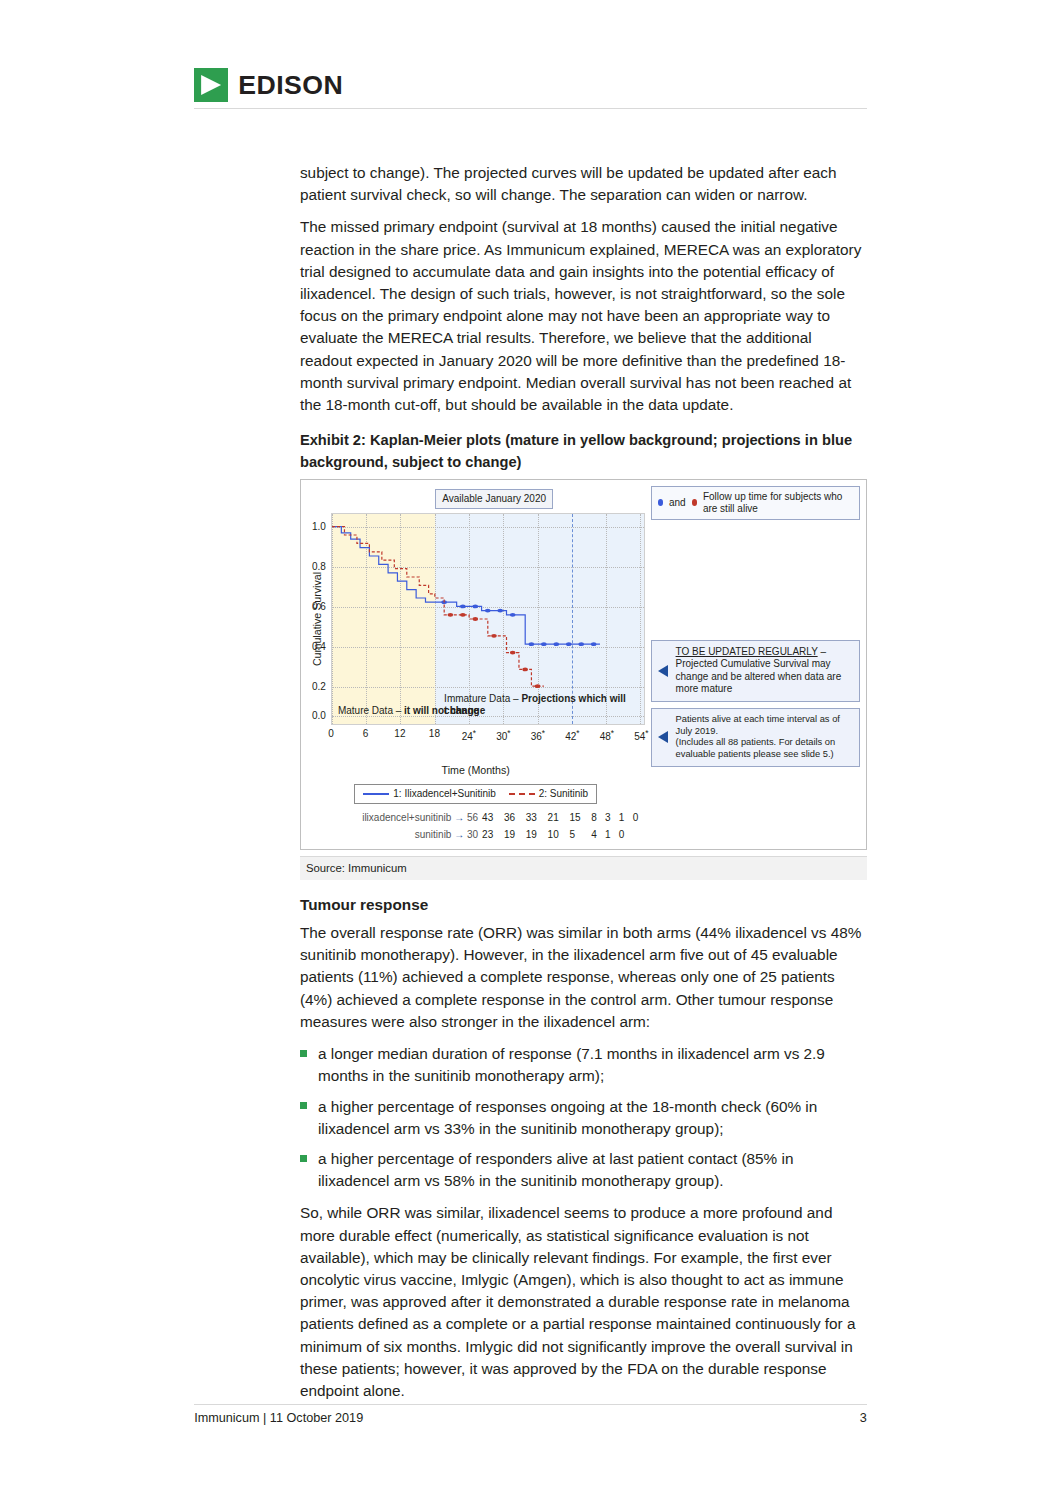EDISON
subject to change). The projected curves will be updated be updated after each patient survival check, so will change. The separation can widen or narrow.
The missed primary endpoint (survival at 18 months) caused the initial negative reaction in the share price. As Immunicum explained, MERECA was an exploratory trial designed to accumulate data and gain insights into the potential efficacy of ilixadencel. The design of such trials, however, is not straightforward, so the sole focus on the primary endpoint alone may not have been an appropriate way to evaluate the MERECA trial results. Therefore, we believe that the additional readout expected in January 2020 will be more definitive than the predefined 18-month survival primary endpoint. Median overall survival has not been reached at the 18-month cut-off, but should be available in the data update.
Exhibit 2: Kaplan-Meier plots (mature in yellow background; projections in blue background, subject to change)
Available January 2020
Cumulative Survival
1.0
0.8
0.6
0.4
0.2
0.0
Mature Data – it will not change
Immature Data – Projections which will change
0
6
12
18
24*
30*
36*
42*
48*
54*
Time (Months)
1: Ilixadencel+Sunitinib 2: Sunitinib
| ilixadencel+sunitinib → 56 | 43 | 36 | 33 | 21 | 15 | 8 | 3 | 1 | 0 |
| sunitinib → 30 | 23 | 19 | 19 | 10 | 5 | 4 | 1 | 0 | |
and Follow up time for subjects who are still alive
TO BE UPDATED REGULARLY – Projected Cumulative Survival may change and be altered when data are more mature
Patients alive at each time interval as of July 2019.
(Includes all 88 patients. For details on evaluable patients please see slide 5.)
Source: Immunicum
Tumour response
The overall response rate (ORR) was similar in both arms (44% ilixadencel vs 48% sunitinib monotherapy). However, in the ilixadencel arm five out of 45 evaluable patients (11%) achieved a complete response, whereas only one of 25 patients (4%) achieved a complete response in the control arm. Other tumour response measures were also stronger in the ilixadencel arm:
a longer median duration of response (7.1 months in ilixadencel arm vs 2.9 months in the sunitinib monotherapy arm);
a higher percentage of responses ongoing at the 18-month check (60% in ilixadencel arm vs 33% in the sunitinib monotherapy group);
a higher percentage of responders alive at last patient contact (85% in ilixadencel arm vs 58% in the sunitinib monotherapy group).
So, while ORR was similar, ilixadencel seems to produce a more profound and more durable effect (numerically, as statistical significance evaluation is not available), which may be clinically relevant findings. For example, the first ever oncolytic virus vaccine, Imlygic (Amgen), which is also thought to act as immune primer, was approved after it demonstrated a durable response rate in melanoma patients defined as a complete or a partial response maintained continuously for a minimum of six months. Imlygic did not significantly improve the overall survival in these patients; however, it was approved by the FDA on the durable response endpoint alone.
Immunicum | 11 October 2019
3